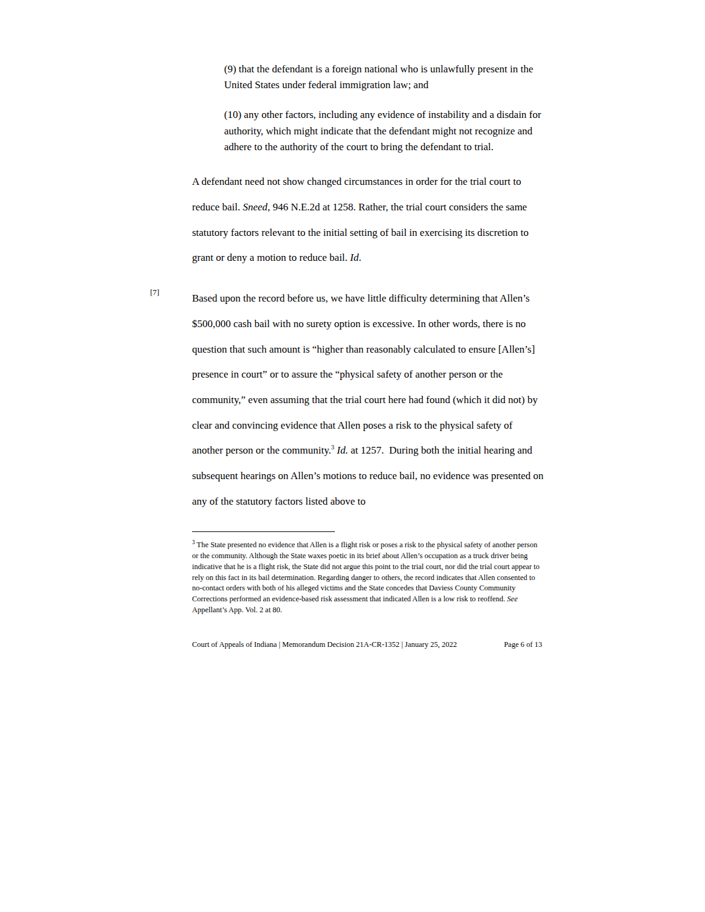(9) that the defendant is a foreign national who is unlawfully present in the United States under federal immigration law; and
(10) any other factors, including any evidence of instability and a disdain for authority, which might indicate that the defendant might not recognize and adhere to the authority of the court to bring the defendant to trial.
A defendant need not show changed circumstances in order for the trial court to reduce bail. Sneed, 946 N.E.2d at 1258. Rather, the trial court considers the same statutory factors relevant to the initial setting of bail in exercising its discretion to grant or deny a motion to reduce bail. Id.
[7]
Based upon the record before us, we have little difficulty determining that Allen’s $500,000 cash bail with no surety option is excessive. In other words, there is no question that such amount is “higher than reasonably calculated to ensure [Allen’s] presence in court” or to assure the “physical safety of another person or the community,” even assuming that the trial court here had found (which it did not) by clear and convincing evidence that Allen poses a risk to the physical safety of another person or the community.3 Id. at 1257. During both the initial hearing and subsequent hearings on Allen’s motions to reduce bail, no evidence was presented on any of the statutory factors listed above to
3 The State presented no evidence that Allen is a flight risk or poses a risk to the physical safety of another person or the community. Although the State waxes poetic in its brief about Allen’s occupation as a truck driver being indicative that he is a flight risk, the State did not argue this point to the trial court, nor did the trial court appear to rely on this fact in its bail determination. Regarding danger to others, the record indicates that Allen consented to no-contact orders with both of his alleged victims and the State concedes that Daviess County Community Corrections performed an evidence-based risk assessment that indicated Allen is a low risk to reoffend. See Appellant’s App. Vol. 2 at 80.
Court of Appeals of Indiana | Memorandum Decision 21A-CR-1352 | January 25, 2022 Page 6 of 13